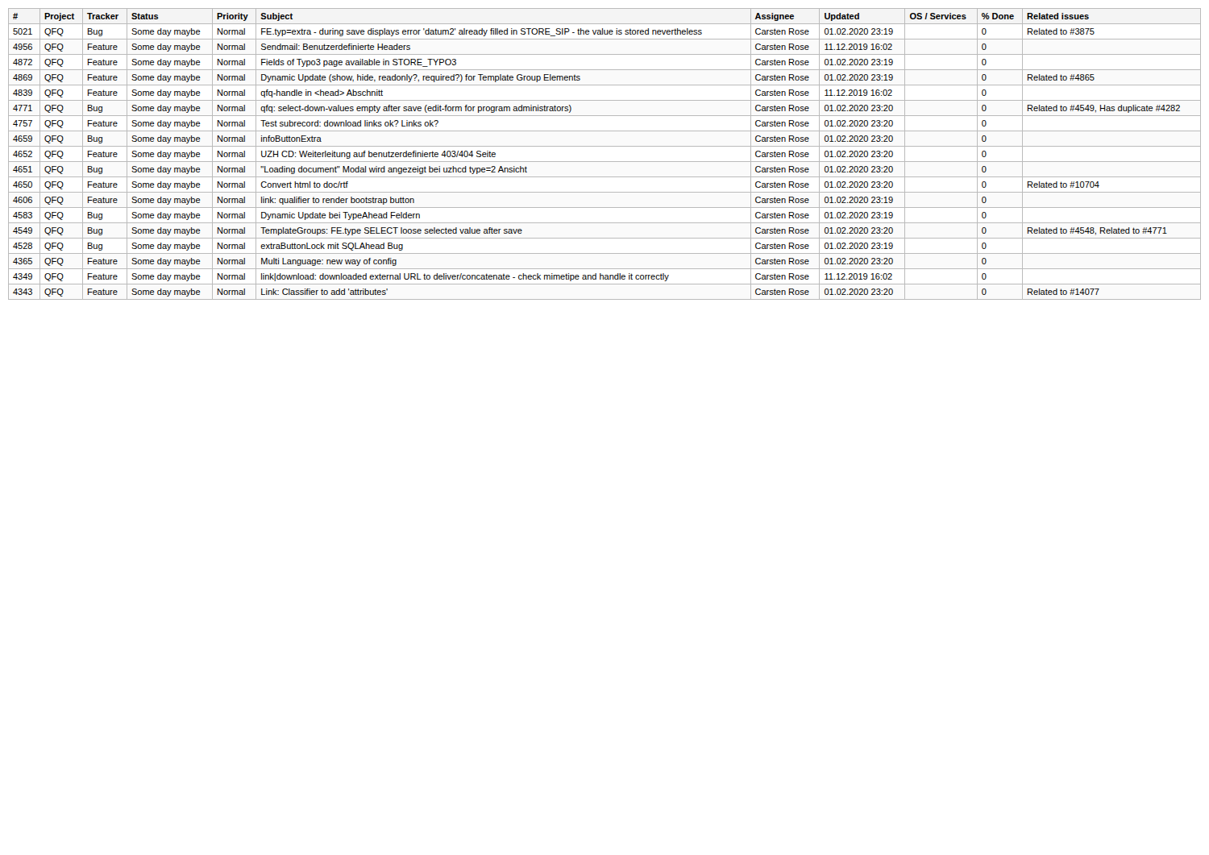| # | Project | Tracker | Status | Priority | Subject | Assignee | Updated | OS / Services | % Done | Related issues |
| --- | --- | --- | --- | --- | --- | --- | --- | --- | --- | --- |
| 5021 | QFQ | Bug | Some day maybe | Normal | FE.typ=extra - during save displays error 'datum2' already filled in STORE_SIP - the value is stored nevertheless | Carsten Rose | 01.02.2020 23:19 | | 0 | Related to #3875 |
| 4956 | QFQ | Feature | Some day maybe | Normal | Sendmail: Benutzerdefinierte Headers | Carsten Rose | 11.12.2019 16:02 | | 0 | |
| 4872 | QFQ | Feature | Some day maybe | Normal | Fields of Typo3 page available in STORE_TYPO3 | Carsten Rose | 01.02.2020 23:19 | | 0 | |
| 4869 | QFQ | Feature | Some day maybe | Normal | Dynamic Update (show, hide, readonly?, required?) for Template Group Elements | Carsten Rose | 01.02.2020 23:19 | | 0 | Related to #4865 |
| 4839 | QFQ | Feature | Some day maybe | Normal | qfq-handle in <head> Abschnitt | Carsten Rose | 11.12.2019 16:02 | | 0 | |
| 4771 | QFQ | Bug | Some day maybe | Normal | qfq: select-down-values empty after save (edit-form for program administrators) | Carsten Rose | 01.02.2020 23:20 | | 0 | Related to #4549, Has duplicate #4282 |
| 4757 | QFQ | Feature | Some day maybe | Normal | Test subrecord: download links ok? Links ok? | Carsten Rose | 01.02.2020 23:20 | | 0 | |
| 4659 | QFQ | Bug | Some day maybe | Normal | infoButtonExtra | Carsten Rose | 01.02.2020 23:20 | | 0 | |
| 4652 | QFQ | Feature | Some day maybe | Normal | UZH CD: Weiterleitung auf benutzerdefinierte 403/404 Seite | Carsten Rose | 01.02.2020 23:20 | | 0 | |
| 4651 | QFQ | Bug | Some day maybe | Normal | "Loading document" Modal wird angezeigt bei uzhcd type=2 Ansicht | Carsten Rose | 01.02.2020 23:20 | | 0 | |
| 4650 | QFQ | Feature | Some day maybe | Normal | Convert html to doc/rtf | Carsten Rose | 01.02.2020 23:20 | | 0 | Related to #10704 |
| 4606 | QFQ | Feature | Some day maybe | Normal | link: qualifier to render bootstrap button | Carsten Rose | 01.02.2020 23:19 | | 0 | |
| 4583 | QFQ | Bug | Some day maybe | Normal | Dynamic Update bei TypeAhead Feldern | Carsten Rose | 01.02.2020 23:19 | | 0 | |
| 4549 | QFQ | Bug | Some day maybe | Normal | TemplateGroups: FE.type SELECT loose selected value after save | Carsten Rose | 01.02.2020 23:20 | | 0 | Related to #4548, Related to #4771 |
| 4528 | QFQ | Bug | Some day maybe | Normal | extraButtonLock mit SQLAhead Bug | Carsten Rose | 01.02.2020 23:19 | | 0 | |
| 4365 | QFQ | Feature | Some day maybe | Normal | Multi Language: new way of config | Carsten Rose | 01.02.2020 23:20 | | 0 | |
| 4349 | QFQ | Feature | Some day maybe | Normal | link/download: downloaded external URL to deliver/concatenate - check mimetipe and handle it correctly | Carsten Rose | 11.12.2019 16:02 | | 0 | |
| 4343 | QFQ | Feature | Some day maybe | Normal | Link: Classifier to add 'attributes' | Carsten Rose | 01.02.2020 23:20 | | 0 | Related to #14077 |